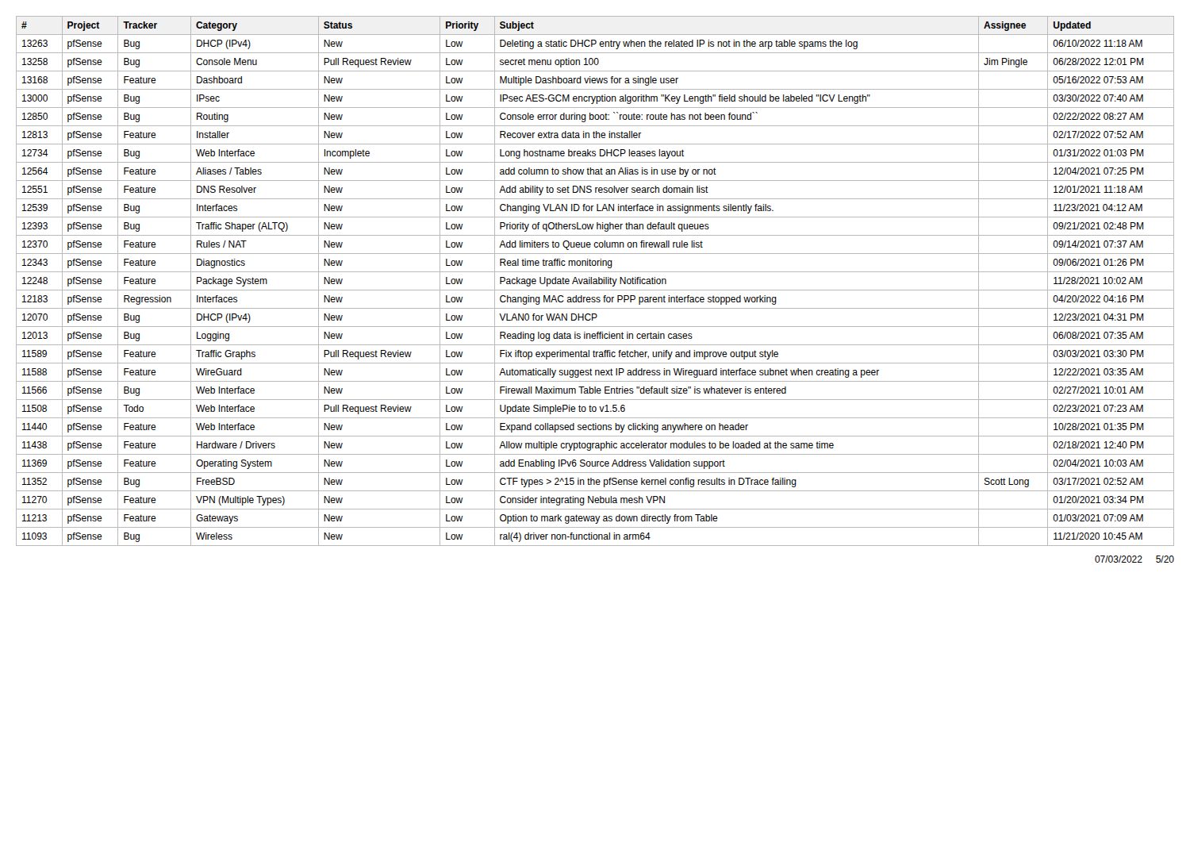| # | Project | Tracker | Category | Status | Priority | Subject | Assignee | Updated |
| --- | --- | --- | --- | --- | --- | --- | --- | --- |
| 13263 | pfSense | Bug | DHCP (IPv4) | New | Low | Deleting a static DHCP entry when the related IP is not in the arp table spams the log | | 06/10/2022 11:18 AM |
| 13258 | pfSense | Bug | Console Menu | Pull Request Review | Low | secret menu option 100 | Jim Pingle | 06/28/2022 12:01 PM |
| 13168 | pfSense | Feature | Dashboard | New | Low | Multiple Dashboard views for a single user | | 05/16/2022 07:53 AM |
| 13000 | pfSense | Bug | IPsec | New | Low | IPsec AES-GCM encryption algorithm "Key Length" field should be labeled "ICV Length" | | 03/30/2022 07:40 AM |
| 12850 | pfSense | Bug | Routing | New | Low | Console error during boot: ``route: route has not been found`` | | 02/22/2022 08:27 AM |
| 12813 | pfSense | Feature | Installer | New | Low | Recover extra data in the installer | | 02/17/2022 07:52 AM |
| 12734 | pfSense | Bug | Web Interface | Incomplete | Low | Long hostname breaks DHCP leases layout | | 01/31/2022 01:03 PM |
| 12564 | pfSense | Feature | Aliases / Tables | New | Low | add column to show that an Alias is in use by or not | | 12/04/2021 07:25 PM |
| 12551 | pfSense | Feature | DNS Resolver | New | Low | Add ability to set DNS resolver search domain list | | 12/01/2021 11:18 AM |
| 12539 | pfSense | Bug | Interfaces | New | Low | Changing VLAN ID for LAN interface in assignments silently fails. | | 11/23/2021 04:12 AM |
| 12393 | pfSense | Bug | Traffic Shaper (ALTQ) | New | Low | Priority of qOthersLow higher than default queues | | 09/21/2021 02:48 PM |
| 12370 | pfSense | Feature | Rules / NAT | New | Low | Add limiters to Queue column on firewall rule list | | 09/14/2021 07:37 AM |
| 12343 | pfSense | Feature | Diagnostics | New | Low | Real time traffic monitoring | | 09/06/2021 01:26 PM |
| 12248 | pfSense | Feature | Package System | New | Low | Package Update Availability Notification | | 11/28/2021 10:02 AM |
| 12183 | pfSense | Regression | Interfaces | New | Low | Changing MAC address for PPP parent interface stopped working | | 04/20/2022 04:16 PM |
| 12070 | pfSense | Bug | DHCP (IPv4) | New | Low | VLAN0 for WAN DHCP | | 12/23/2021 04:31 PM |
| 12013 | pfSense | Bug | Logging | New | Low | Reading log data is inefficient in certain cases | | 06/08/2021 07:35 AM |
| 11589 | pfSense | Feature | Traffic Graphs | Pull Request Review | Low | Fix iftop experimental traffic fetcher, unify and improve output style | | 03/03/2021 03:30 PM |
| 11588 | pfSense | Feature | WireGuard | New | Low | Automatically suggest next IP address in Wireguard interface subnet when creating a peer | | 12/22/2021 03:35 AM |
| 11566 | pfSense | Bug | Web Interface | New | Low | Firewall Maximum Table Entries "default size" is whatever is entered | | 02/27/2021 10:01 AM |
| 11508 | pfSense | Todo | Web Interface | Pull Request Review | Low | Update SimplePie to to v1.5.6 | | 02/23/2021 07:23 AM |
| 11440 | pfSense | Feature | Web Interface | New | Low | Expand collapsed sections by clicking anywhere on header | | 10/28/2021 01:35 PM |
| 11438 | pfSense | Feature | Hardware / Drivers | New | Low | Allow multiple cryptographic accelerator modules to be loaded at the same time | | 02/18/2021 12:40 PM |
| 11369 | pfSense | Feature | Operating System | New | Low | add Enabling IPv6 Source Address Validation support | | 02/04/2021 10:03 AM |
| 11352 | pfSense | Bug | FreeBSD | New | Low | CTF types > 2^15 in the pfSense kernel config results in DTrace failing | Scott Long | 03/17/2021 02:52 AM |
| 11270 | pfSense | Feature | VPN (Multiple Types) | New | Low | Consider integrating Nebula mesh VPN | | 01/20/2021 03:34 PM |
| 11213 | pfSense | Feature | Gateways | New | Low | Option to mark gateway as down directly from Table | | 01/03/2021 07:09 AM |
| 11093 | pfSense | Bug | Wireless | New | Low | ral(4) driver non-functional in arm64 | | 11/21/2020 10:45 AM |
07/03/2022 5/20